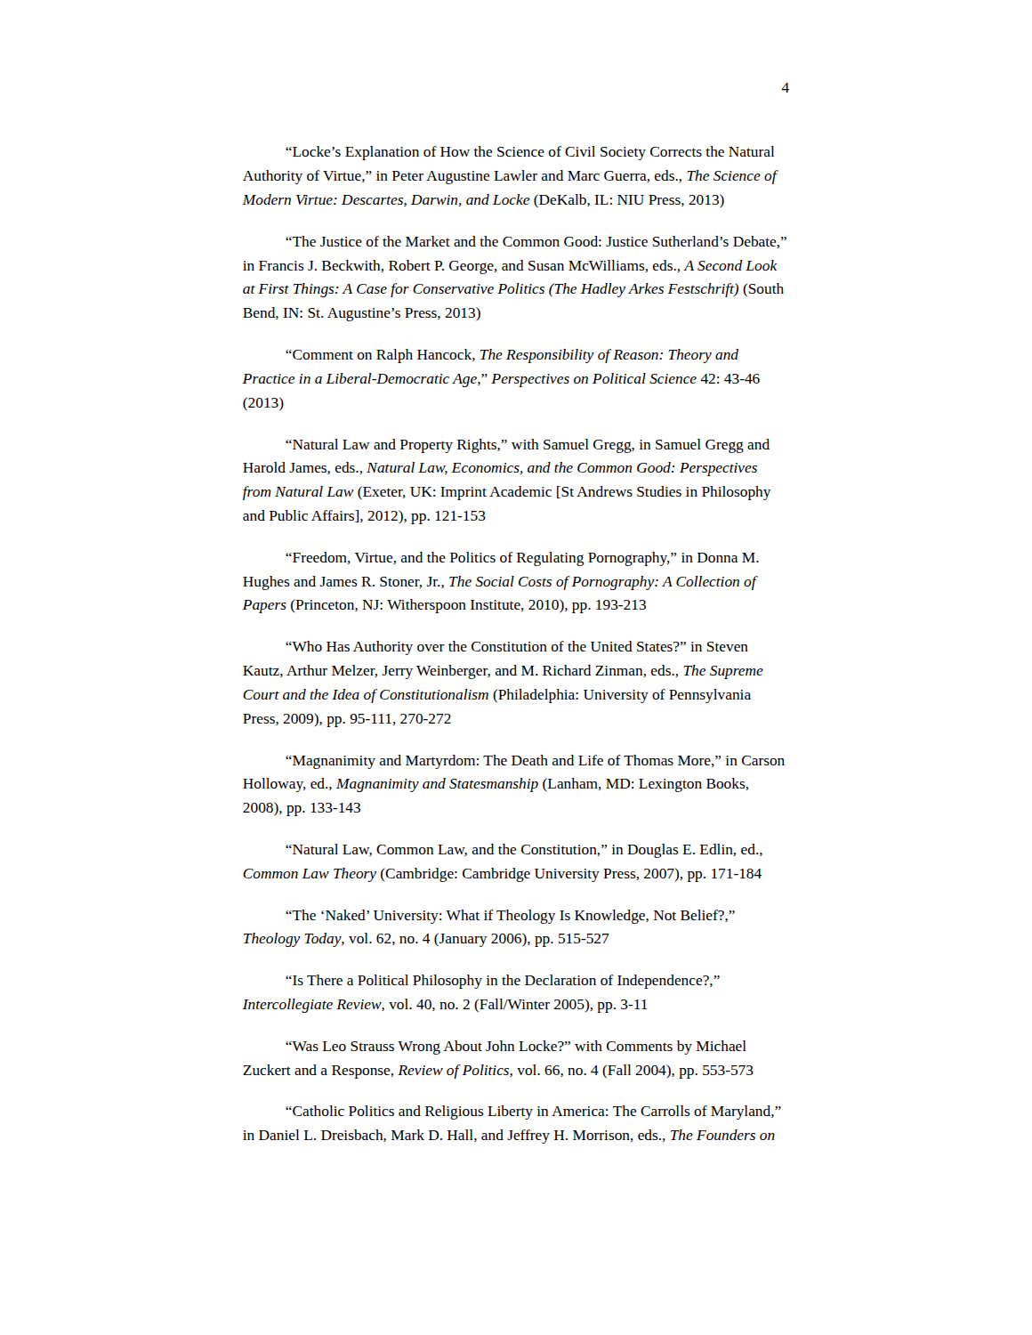4
“Locke’s Explanation of How the Science of Civil Society Corrects the Natural Authority of Virtue,” in Peter Augustine Lawler and Marc Guerra, eds., The Science of Modern Virtue: Descartes, Darwin, and Locke (DeKalb, IL: NIU Press, 2013)
“The Justice of the Market and the Common Good: Justice Sutherland’s Debate,” in Francis J. Beckwith, Robert P. George, and Susan McWilliams, eds., A Second Look at First Things: A Case for Conservative Politics (The Hadley Arkes Festschrift) (South Bend, IN: St. Augustine’s Press, 2013)
“Comment on Ralph Hancock, The Responsibility of Reason: Theory and Practice in a Liberal-Democratic Age,” Perspectives on Political Science 42: 43-46 (2013)
“Natural Law and Property Rights,” with Samuel Gregg, in Samuel Gregg and Harold James, eds., Natural Law, Economics, and the Common Good: Perspectives from Natural Law (Exeter, UK: Imprint Academic [St Andrews Studies in Philosophy and Public Affairs], 2012), pp. 121-153
“Freedom, Virtue, and the Politics of Regulating Pornography,” in Donna M. Hughes and James R. Stoner, Jr., The Social Costs of Pornography: A Collection of Papers (Princeton, NJ: Witherspoon Institute, 2010), pp. 193-213
“Who Has Authority over the Constitution of the United States?” in Steven Kautz, Arthur Melzer, Jerry Weinberger, and M. Richard Zinman, eds., The Supreme Court and the Idea of Constitutionalism (Philadelphia: University of Pennsylvania Press, 2009), pp. 95-111, 270-272
“Magnanimity and Martyrdom: The Death and Life of Thomas More,” in Carson Holloway, ed., Magnanimity and Statesmanship (Lanham, MD: Lexington Books, 2008), pp. 133-143
“Natural Law, Common Law, and the Constitution,” in Douglas E. Edlin, ed., Common Law Theory (Cambridge: Cambridge University Press, 2007), pp. 171-184
“The ‘Naked’ University: What if Theology Is Knowledge, Not Belief?,” Theology Today, vol. 62, no. 4 (January 2006), pp. 515-527
“Is There a Political Philosophy in the Declaration of Independence?,” Intercollegiate Review, vol. 40, no. 2 (Fall/Winter 2005), pp. 3-11
“Was Leo Strauss Wrong About John Locke?” with Comments by Michael Zuckert and a Response, Review of Politics, vol. 66, no. 4 (Fall 2004), pp. 553-573
“Catholic Politics and Religious Liberty in America: The Carrolls of Maryland,” in Daniel L. Dreisbach, Mark D. Hall, and Jeffrey H. Morrison, eds., The Founders on